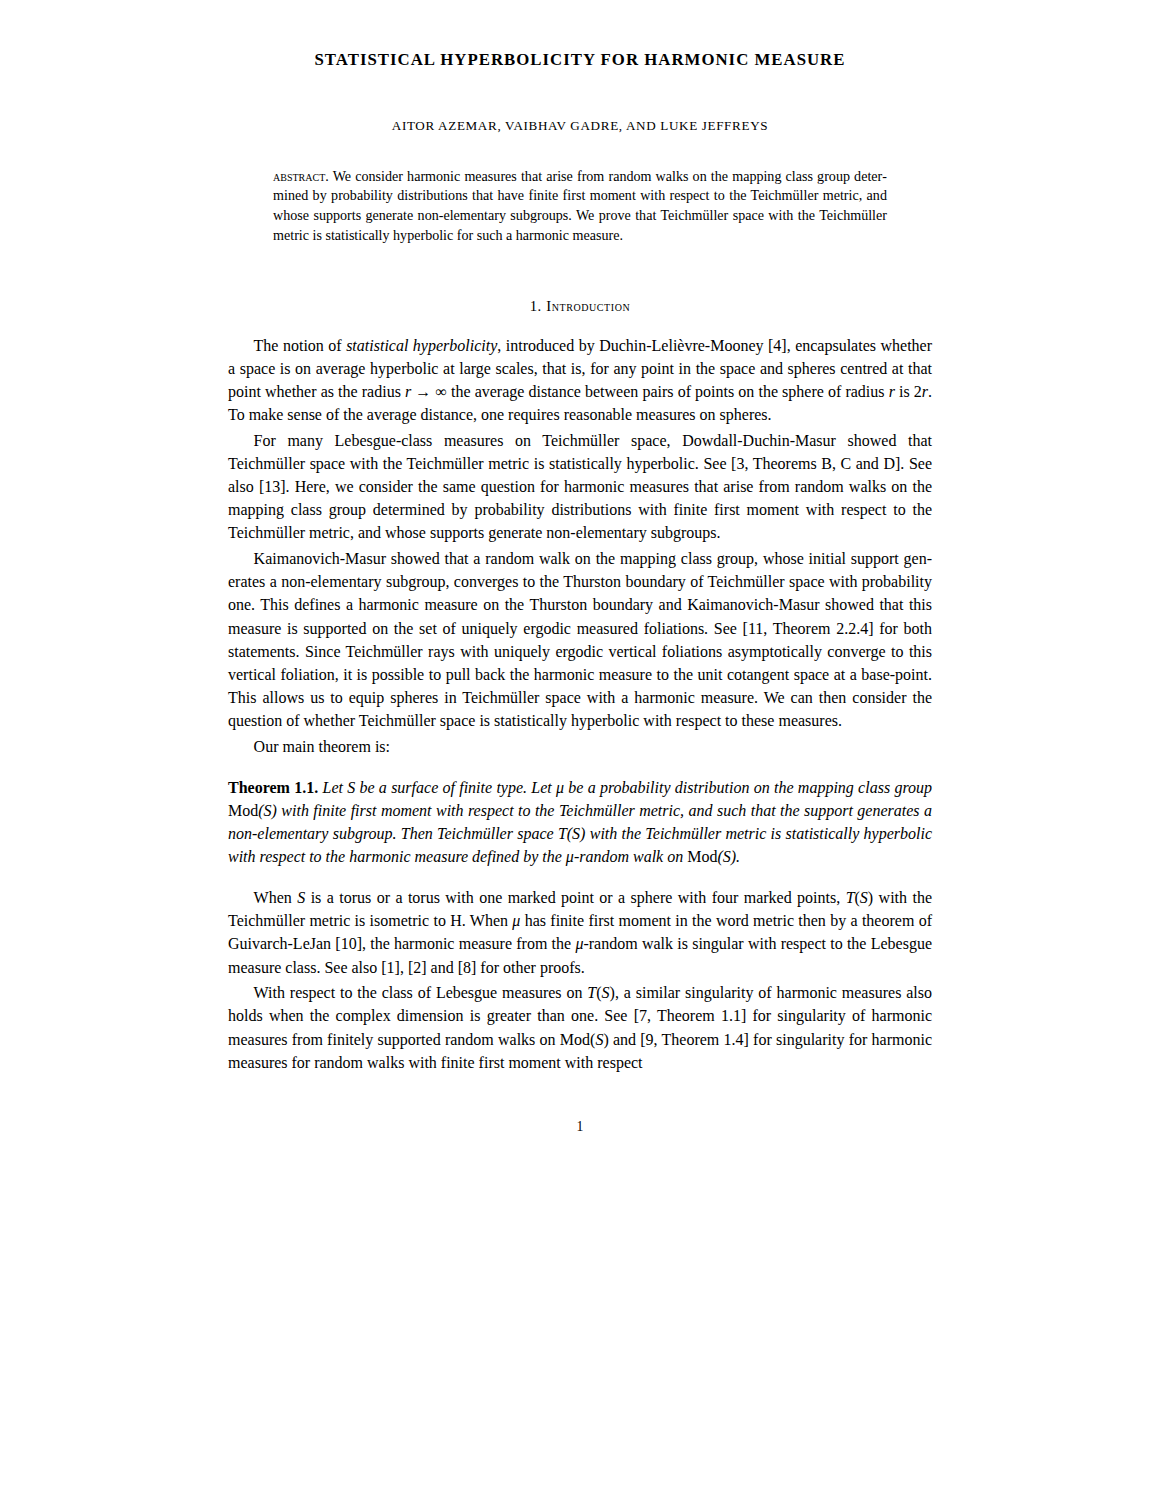Statistical Hyperbolicity for Harmonic Measure
Aitor Azemar, Vaibhav Gadre, and Luke Jeffreys
Abstract. We consider harmonic measures that arise from random walks on the mapping class group determined by probability distributions that have finite first moment with respect to the Teichmüller metric, and whose supports generate non-elementary subgroups. We prove that Teichmüller space with the Teichmüller metric is statistically hyperbolic for such a harmonic measure.
1. Introduction
The notion of statistical hyperbolicity, introduced by Duchin-Lelièvre-Mooney [4], encapsulates whether a space is on average hyperbolic at large scales, that is, for any point in the space and spheres centred at that point whether as the radius r → ∞ the average distance between pairs of points on the sphere of radius r is 2r. To make sense of the average distance, one requires reasonable measures on spheres.
For many Lebesgue-class measures on Teichmüller space, Dowdall-Duchin-Masur showed that Teichmüller space with the Teichmüller metric is statistically hyperbolic. See [3, Theorems B, C and D]. See also [13]. Here, we consider the same question for harmonic measures that arise from random walks on the mapping class group determined by probability distributions with finite first moment with respect to the Teichmüller metric, and whose supports generate non-elementary subgroups.
Kaimanovich-Masur showed that a random walk on the mapping class group, whose initial support generates a non-elementary subgroup, converges to the Thurston boundary of Teichmüller space with probability one. This defines a harmonic measure on the Thurston boundary and Kaimanovich-Masur showed that this measure is supported on the set of uniquely ergodic measured foliations. See [11, Theorem 2.2.4] for both statements. Since Teichmüller rays with uniquely ergodic vertical foliations asymptotically converge to this vertical foliation, it is possible to pull back the harmonic measure to the unit cotangent space at a base-point. This allows us to equip spheres in Teichmüller space with a harmonic measure. We can then consider the question of whether Teichmüller space is statistically hyperbolic with respect to these measures.
Our main theorem is:
Theorem 1.1. Let S be a surface of finite type. Let μ be a probability distribution on the mapping class group Mod(S) with finite first moment with respect to the Teichmüller metric, and such that the support generates a non-elementary subgroup. Then Teichmüller space T(S) with the Teichmüller metric is statistically hyperbolic with respect to the harmonic measure defined by the μ-random walk on Mod(S).
When S is a torus or a torus with one marked point or a sphere with four marked points, T(S) with the Teichmüller metric is isometric to H. When μ has finite first moment in the word metric then by a theorem of Guivarch-LeJan [10], the harmonic measure from the μ-random walk is singular with respect to the Lebesgue measure class. See also [1], [2] and [8] for other proofs.
With respect to the class of Lebesgue measures on T(S), a similar singularity of harmonic measures also holds when the complex dimension is greater than one. See [7, Theorem 1.1] for singularity of harmonic measures from finitely supported random walks on Mod(S) and [9, Theorem 1.4] for singularity for harmonic measures for random walks with finite first moment with respect
1